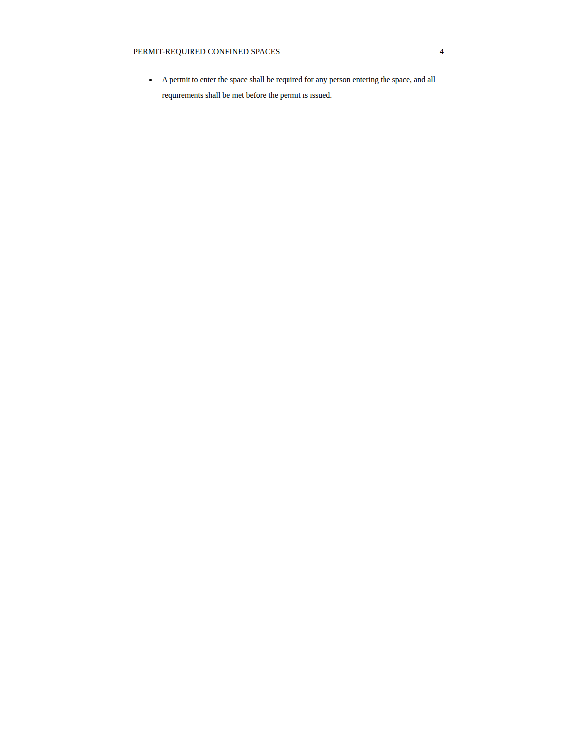Permit-Required Confined Spaces 4
A permit to enter the space shall be required for any person entering the space, and all requirements shall be met before the permit is issued.